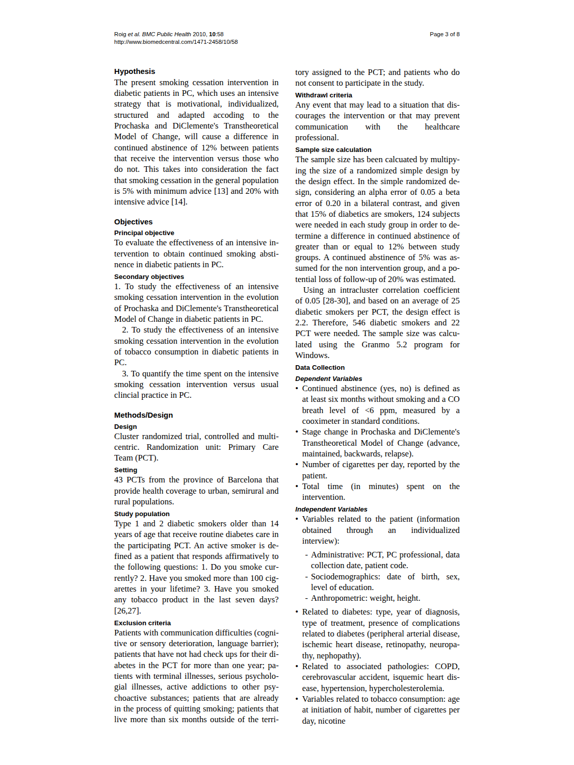Roig et al. BMC Public Health 2010, 10:58
http://www.biomedcentral.com/1471-2458/10/58
Page 3 of 8
Hypothesis
The present smoking cessation intervention in diabetic patients in PC, which uses an intensive strategy that is motivational, individualized, structured and adapted accoding to the Prochaska and DiClemente's Transtheoretical Model of Change, will cause a difference in continued abstinence of 12% between patients that receive the intervention versus those who do not. This takes into consideration the fact that smoking cessation in the general population is 5% with minimum advice [13] and 20% with intensive advice [14].
Objectives
Principal objective
To evaluate the effectiveness of an intensive intervention to obtain continued smoking abstinence in diabetic patients in PC.
Secondary objectives
1. To study the effectiveness of an intensive smoking cessation intervention in the evolution of Prochaska and DiClemente's Transtheoretical Model of Change in diabetic patients in PC.
2. To study the effectiveness of an intensive smoking cessation intervention in the evolution of tobacco consumption in diabetic patients in PC.
3. To quantify the time spent on the intensive smoking cessation intervention versus usual clincial practice in PC.
Methods/Design
Design
Cluster randomized trial, controlled and multicentric. Randomization unit: Primary Care Team (PCT).
Setting
43 PCTs from the province of Barcelona that provide health coverage to urban, semirural and rural populations.
Study population
Type 1 and 2 diabetic smokers older than 14 years of age that receive routine diabetes care in the participating PCT. An active smoker is defined as a patient that responds affirmatively to the following questions: 1. Do you smoke currently? 2. Have you smoked more than 100 cigarettes in your lifetime? 3. Have you smoked any tobacco product in the last seven days? [26,27].
Exclusion criteria
Patients with communication difficulties (cognitive or sensory deterioration, language barrier); patients that have not had check ups for their diabetes in the PCT for more than one year; patients with terminal illnesses, serious psychologial illnesses, active addictions to other psychoactive substances; patients that are already in the process of quitting smoking; patients that live more than six months outside of the territory assigned to the PCT; and patients who do not consent to participate in the study.
Withdrawl criteria
Any event that may lead to a situation that discourages the intervention or that may prevent communication with the healthcare professional.
Sample size calculation
The sample size has been calcuated by multipying the size of a randomized simple design by the design effect. In the simple randomized design, considering an alpha error of 0.05 a beta error of 0.20 in a bilateral contrast, and given that 15% of diabetics are smokers, 124 subjects were needed in each study group in order to determine a difference in continued abstinence of greater than or equal to 12% between study groups. A continued abstinence of 5% was assumed for the non intervention group, and a potential loss of follow-up of 20% was estimated.
Using an intracluster correlation coefficient of 0.05 [28-30], and based on an average of 25 diabetic smokers per PCT, the design effect is 2.2. Therefore, 546 diabetic smokers and 22 PCT were needed. The sample size was calculated using the Granmo 5.2 program for Windows.
Data Collection
Dependent Variables
Continued abstinence (yes, no) is defined as at least six months without smoking and a CO breath level of <6 ppm, measured by a cooximeter in standard conditions.
Stage change in Prochaska and DiClemente's Transtheoretical Model of Change (advance, maintained, backwards, relapse).
Number of cigarettes per day, reported by the patient.
Total time (in minutes) spent on the intervention.
Independent Variables
Variables related to the patient (information obtained through an individualized interview):
Administrative: PCT, PC professional, data collection date, patient code.
Sociodemographics: date of birth, sex, level of education.
Anthropometric: weight, height.
Related to diabetes: type, year of diagnosis, type of treatment, presence of complications related to diabetes (peripheral arterial disease, ischemic heart disease, retinopathy, neuropathy, nephopathy).
Related to associated pathologies: COPD, cerebrovascular accident, isquemic heart disease, hypertension, hypercholesterolemia.
Variables related to tobacco consumption: age at initiation of habit, number of cigarettes per day, nicotine